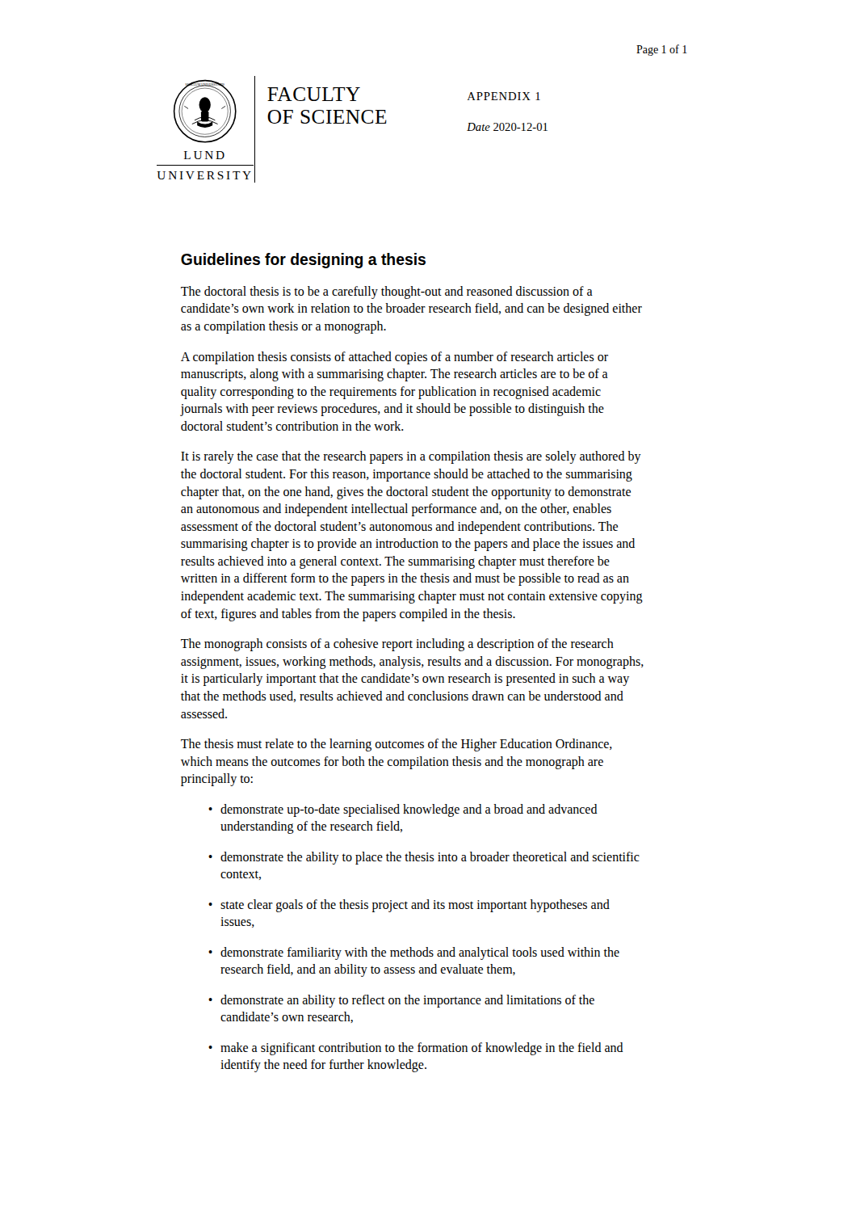Page 1 of 1
SIGILLUM UNIVERSITATIS
LUND
UNIVERSITY
FACULTY
OF SCIENCE
APPENDIX 1
Date 2020-12-01
Guidelines for designing a thesis
The doctoral thesis is to be a carefully thought-out and reasoned discussion of a candidate’s own work in relation to the broader research field, and can be designed either as a compilation thesis or a monograph.
A compilation thesis consists of attached copies of a number of research articles or manuscripts, along with a summarising chapter. The research articles are to be of a quality corresponding to the requirements for publication in recognised academic journals with peer reviews procedures, and it should be possible to distinguish the doctoral student’s contribution in the work.
It is rarely the case that the research papers in a compilation thesis are solely authored by the doctoral student. For this reason, importance should be attached to the summarising chapter that, on the one hand, gives the doctoral student the opportunity to demonstrate an autonomous and independent intellectual performance and, on the other, enables assessment of the doctoral student’s autonomous and independent contributions. The summarising chapter is to provide an introduction to the papers and place the issues and results achieved into a general context. The summarising chapter must therefore be written in a different form to the papers in the thesis and must be possible to read as an independent academic text. The summarising chapter must not contain extensive copying of text, figures and tables from the papers compiled in the thesis.
The monograph consists of a cohesive report including a description of the research assignment, issues, working methods, analysis, results and a discussion. For monographs, it is particularly important that the candidate’s own research is presented in such a way that the methods used, results achieved and conclusions drawn can be understood and assessed.
The thesis must relate to the learning outcomes of the Higher Education Ordinance, which means the outcomes for both the compilation thesis and the monograph are principally to:
demonstrate up-to-date specialised knowledge and a broad and advanced understanding of the research field,
demonstrate the ability to place the thesis into a broader theoretical and scientific context,
state clear goals of the thesis project and its most important hypotheses and issues,
demonstrate familiarity with the methods and analytical tools used within the research field, and an ability to assess and evaluate them,
demonstrate an ability to reflect on the importance and limitations of the candidate’s own research,
make a significant contribution to the formation of knowledge in the field and identify the need for further knowledge.